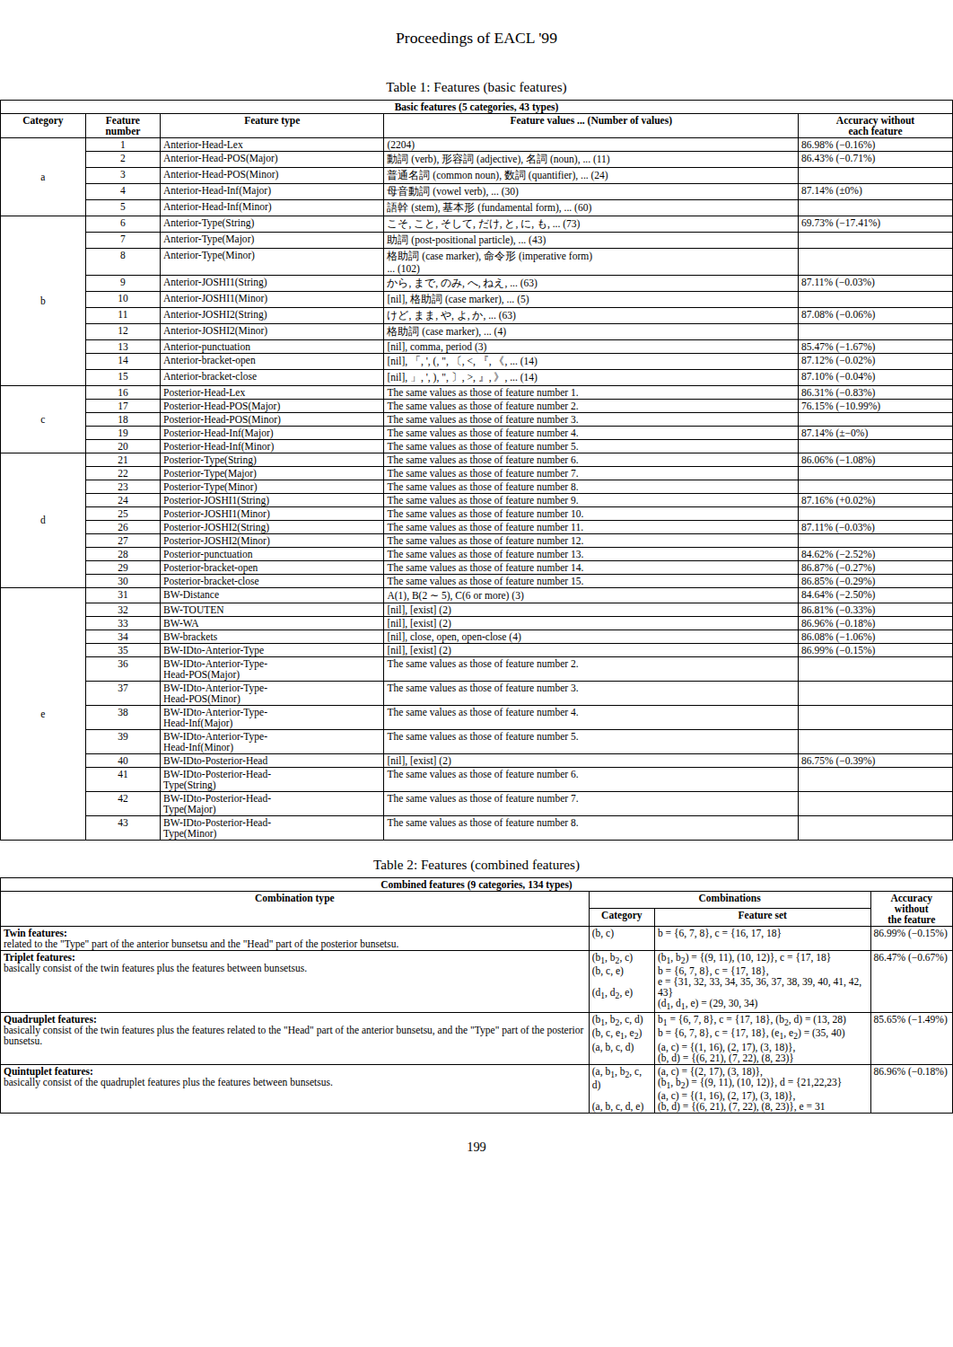Proceedings of EACL '99
Table 1: Features (basic features)
| Basic features (5 categories, 43 types) |
| Category | Feature number | Feature type | Feature values ... (Number of values) | Accuracy without each feature |
| a | 1 | Anterior-Head-Lex | (2204) | 86.98% (−0.16%) |
| 2 | Anterior-Head-POS(Major) | 動詞 (verb), 形容詞 (adjective), 名詞 (noun), ... (11) | 86.43% (−0.71%) |
| 3 | Anterior-Head-POS(Minor) | 普通名詞 (common noun), 数詞 (quantifier), ... (24) | |
| 4 | Anterior-Head-Inf(Major) | 母音動詞 (vowel verb), ... (30) | 87.14% (±0%) |
| 5 | Anterior-Head-Inf(Minor) | 語幹 (stem), 基本形 (fundamental form), ... (60) | |
| b | 6 | Anterior-Type(String) | こそ, こと, そして, だけ, と, に, も, ... (73) | 69.73% (−17.41%) |
| 7 | Anterior-Type(Major) | 助詞 (post-positional particle), ... (43) | |
| 8 | Anterior-Type(Minor) | 格助詞 (case marker), 命令形 (imperative form) ... (102) | |
| 9 | Anterior-JOSHI1(String) | から, まで, のみ, へ, ねえ, ... (63) | 87.11% (−0.03%) |
| 10 | Anterior-JOSHI1(Minor) | [nil], 格助詞 (case marker), ... (5) | |
| 11 | Anterior-JOSHI2(String) | けど, まま, や, よ, か, ... (63) | 87.08% (−0.06%) |
| 12 | Anterior-JOSHI2(Minor) | 格助詞 (case marker), ... (4) | |
| 13 | Anterior-punctuation | [nil], comma, period (3) | 85.47% (−1.67%) |
| 14 | Anterior-bracket-open | [nil], 「, ', (, ", 〔, <, 『, 《, ... (14) | 87.12% (−0.02%) |
| 15 | Anterior-bracket-close | [nil], 」, ', ), ", 〕, >, 』, 》, ... (14) | 87.10% (−0.04%) |
| c | 16 | Posterior-Head-Lex | The same values as those of feature number 1. | 86.31% (−0.83%) |
| 17 | Posterior-Head-POS(Major) | The same values as those of feature number 2. | 76.15% (−10.99%) |
| 18 | Posterior-Head-POS(Minor) | The same values as those of feature number 3. | |
| 19 | Posterior-Head-Inf(Major) | The same values as those of feature number 4. | 87.14% (±−0%) |
| 20 | Posterior-Head-Inf(Minor) | The same values as those of feature number 5. | |
| d | 21 | Posterior-Type(String) | The same values as those of feature number 6. | 86.06% (−1.08%) |
| 22 | Posterior-Type(Major) | The same values as those of feature number 7. | |
| 23 | Posterior-Type(Minor) | The same values as those of feature number 8. | |
| 24 | Posterior-JOSHI1(String) | The same values as those of feature number 9. | 87.16% (+0.02%) |
| 25 | Posterior-JOSHI1(Minor) | The same values as those of feature number 10. | |
| 26 | Posterior-JOSHI2(String) | The same values as those of feature number 11. | 87.11% (−0.03%) |
| 27 | Posterior-JOSHI2(Minor) | The same values as those of feature number 12. | |
| 28 | Posterior-punctuation | The same values as those of feature number 13. | 84.62% (−2.52%) |
| 29 | Posterior-bracket-open | The same values as those of feature number 14. | 86.87% (−0.27%) |
| 30 | Posterior-bracket-close | The same values as those of feature number 15. | 86.85% (−0.29%) |
| e | 31 | BW-Distance | A(1), B(2 ∼ 5), C(6 or more) (3) | 84.64% (−2.50%) |
| 32 | BW-TOUTEN | [nil], [exist] (2) | 86.81% (−0.33%) |
| 33 | BW-WA | [nil], [exist] (2) | 86.96% (−0.18%) |
| 34 | BW-brackets | [nil], close, open, open-close (4) | 86.08% (−1.06%) |
| 35 | BW-IDto-Anterior-Type | [nil], [exist] (2) | 86.99% (−0.15%) |
| 36 | BW-IDto-Anterior-Type- Head-POS(Major) | The same values as those of feature number 2. | |
| 37 | BW-IDto-Anterior-Type- Head-POS(Minor) | The same values as those of feature number 3. | |
| 38 | BW-IDto-Anterior-Type- Head-Inf(Major) | The same values as those of feature number 4. | |
| 39 | BW-IDto-Anterior-Type- Head-Inf(Minor) | The same values as those of feature number 5. | |
| 40 | BW-IDto-Posterior-Head | [nil], [exist] (2) | 86.75% (−0.39%) |
| 41 | BW-IDto-Posterior-Head- Type(String) | The same values as those of feature number 6. | |
| 42 | BW-IDto-Posterior-Head- Type(Major) | The same values as those of feature number 7. | |
| 43 | BW-IDto-Posterior-Head- Type(Minor) | The same values as those of feature number 8. | |
Table 2: Features (combined features)
| Combined features (9 categories, 134 types) |
| Combination type | Combinations | Accuracy without the feature |
| Category | Feature set |
| Twin features: related to the "Type" part of the anterior bunsetsu and the "Head" part of the posterior bunsetsu. | (b, c) | b = {6, 7, 8}, c = {16, 17, 18} | 86.99% (−0.15%) |
| Triplet features: basically consist of the twin features plus the features between bunsetsus. | (b 1 , b 2 , c) (b, c, e) (d 1 , d 2 , e) | (b 1 , b 2 ) = {(9, 11), (10, 12)}, c = {17, 18} b = {6, 7, 8}, c = {17, 18}, e = {31, 32, 33, 34, 35, 36, 37, 38, 39, 40, 41, 42, 43} (d 1 , d 1 , e) = (29, 30, 34) | 86.47% (−0.67%) |
| Quadruplet features: basically consist of the twin features plus the features related to the "Head" part of the anterior bunsetsu, and the "Type" part of the posterior bunsetsu. | (b 1 , b 2 , c, d) (b, c, e 1 , e 2 ) (a, b, c, d) | b 1 = {6, 7, 8}, c = {17, 18}, (b 2 , d) = (13, 28) b = {6, 7, 8}, c = {17, 18}, (e 1 , e 2 ) = (35, 40) (a, c) = {(1, 16), (2, 17), (3, 18)}, (b, d) = {(6, 21), (7, 22), (8, 23)} | 85.65% (−1.49%) |
| Quintuplet features: basically consist of the quadruplet features plus the features between bunsetsus. | (a, b 1 , b 2 , c, d) (a, b, c, d, e) | (a, c) = {(2, 17), (3, 18)}, (b 1 , b 2 ) = {(9, 11), (10, 12)}, d = {21,22,23} (a, c) = {(1, 16), (2, 17), (3, 18)}, (b, d) = {(6, 21), (7, 22), (8, 23)}, e = 31 | 86.96% (−0.18%) |
199